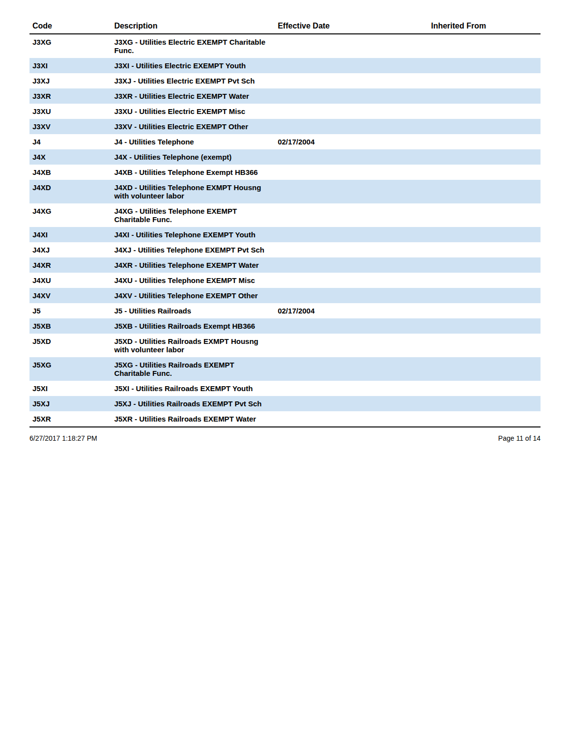| Code | Description | Effective Date | Inherited From |
| --- | --- | --- | --- |
| J3XG | J3XG - Utilities Electric EXEMPT Charitable Func. | | |
| J3XI | J3XI - Utilities Electric EXEMPT Youth | | |
| J3XJ | J3XJ - Utilities Electric EXEMPT Pvt Sch | | |
| J3XR | J3XR - Utilities Electric EXEMPT Water | | |
| J3XU | J3XU - Utilities Electric EXEMPT Misc | | |
| J3XV | J3XV - Utilities Electric EXEMPT Other | | |
| J4 | J4 - Utilities Telephone | 02/17/2004 | |
| J4X | J4X - Utilities Telephone (exempt) | | |
| J4XB | J4XB - Utilities Telephone Exempt HB366 | | |
| J4XD | J4XD - Utilities Telephone EXMPT Housng with volunteer labor | | |
| J4XG | J4XG - Utilities Telephone EXEMPT Charitable Func. | | |
| J4XI | J4XI - Utilities Telephone EXEMPT Youth | | |
| J4XJ | J4XJ - Utilities Telephone EXEMPT Pvt Sch | | |
| J4XR | J4XR - Utilities Telephone EXEMPT Water | | |
| J4XU | J4XU - Utilities Telephone EXEMPT Misc | | |
| J4XV | J4XV - Utilities Telephone EXEMPT Other | | |
| J5 | J5 - Utilities Railroads | 02/17/2004 | |
| J5XB | J5XB - Utilities Railroads Exempt HB366 | | |
| J5XD | J5XD - Utilities Railroads EXMPT Housng with volunteer labor | | |
| J5XG | J5XG - Utilities Railroads EXEMPT Charitable Func. | | |
| J5XI | J5XI - Utilities Railroads EXEMPT Youth | | |
| J5XJ | J5XJ - Utilities Railroads EXEMPT Pvt Sch | | |
| J5XR | J5XR - Utilities Railroads EXEMPT Water | | |
6/27/2017 1:18:27 PM Page 11 of 14